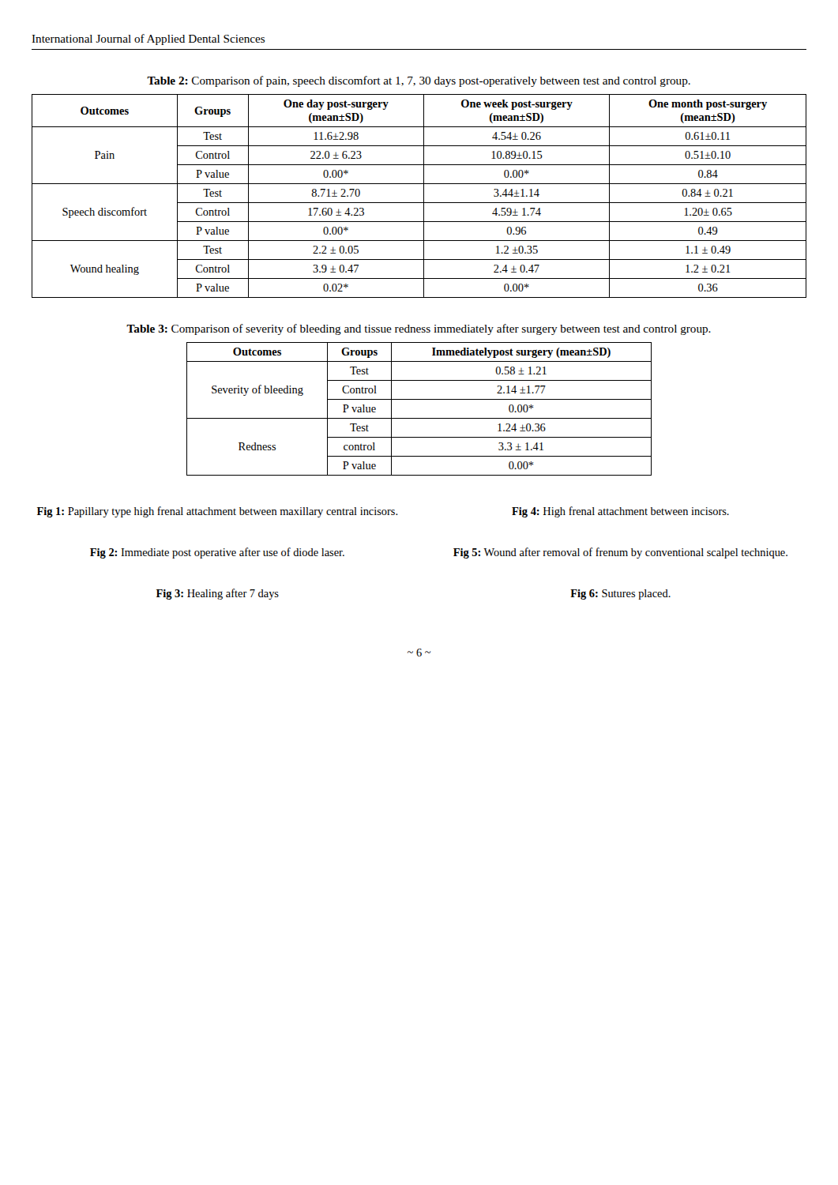International Journal of Applied Dental Sciences
Table 2: Comparison of pain, speech discomfort at 1, 7, 30 days post-operatively between test and control group.
| Outcomes | Groups | One day post-surgery (mean±SD) | One week post-surgery (mean±SD) | One month post-surgery (mean±SD) |
| --- | --- | --- | --- | --- |
| Pain | Test | 11.6±2.98 | 4.54± 0.26 | 0.61±0.11 |
| Control | 22.0 ± 6.23 | 10.89±0.15 | 0.51±0.10 |
| P value | 0.00* | 0.00* | 0.84 |
| Speech discomfort | Test | 8.71± 2.70 | 3.44±1.14 | 0.84 ± 0.21 |
| Control | 17.60 ± 4.23 | 4.59± 1.74 | 1.20± 0.65 |
| P value | 0.00* | 0.96 | 0.49 |
| Wound healing | Test | 2.2 ± 0.05 | 1.2 ±0.35 | 1.1 ± 0.49 |
| Control | 3.9 ± 0.47 | 2.4 ± 0.47 | 1.2 ± 0.21 |
| P value | 0.02* | 0.00* | 0.36 |
Table 3: Comparison of severity of bleeding and tissue redness immediately after surgery between test and control group.
| Outcomes | Groups | Immediatelypost surgery (mean±SD) |
| --- | --- | --- |
| Severity of bleeding | Test | 0.58 ± 1.21 |
| Control | 2.14 ±1.77 |
| P value | 0.00* |
| Redness | Test | 1.24 ±0.36 |
| control | 3.3 ± 1.41 |
| P value | 0.00* |
Fig 1: Papillary type high frenal attachment between maxillary central incisors.
Fig 2: Immediate post operative after use of diode laser.
Fig 3: Healing after 7 days
Fig 4: High frenal attachment between incisors.
Fig 5: Wound after removal of frenum by conventional scalpel technique.
Fig 6: Sutures placed.
~ 6 ~